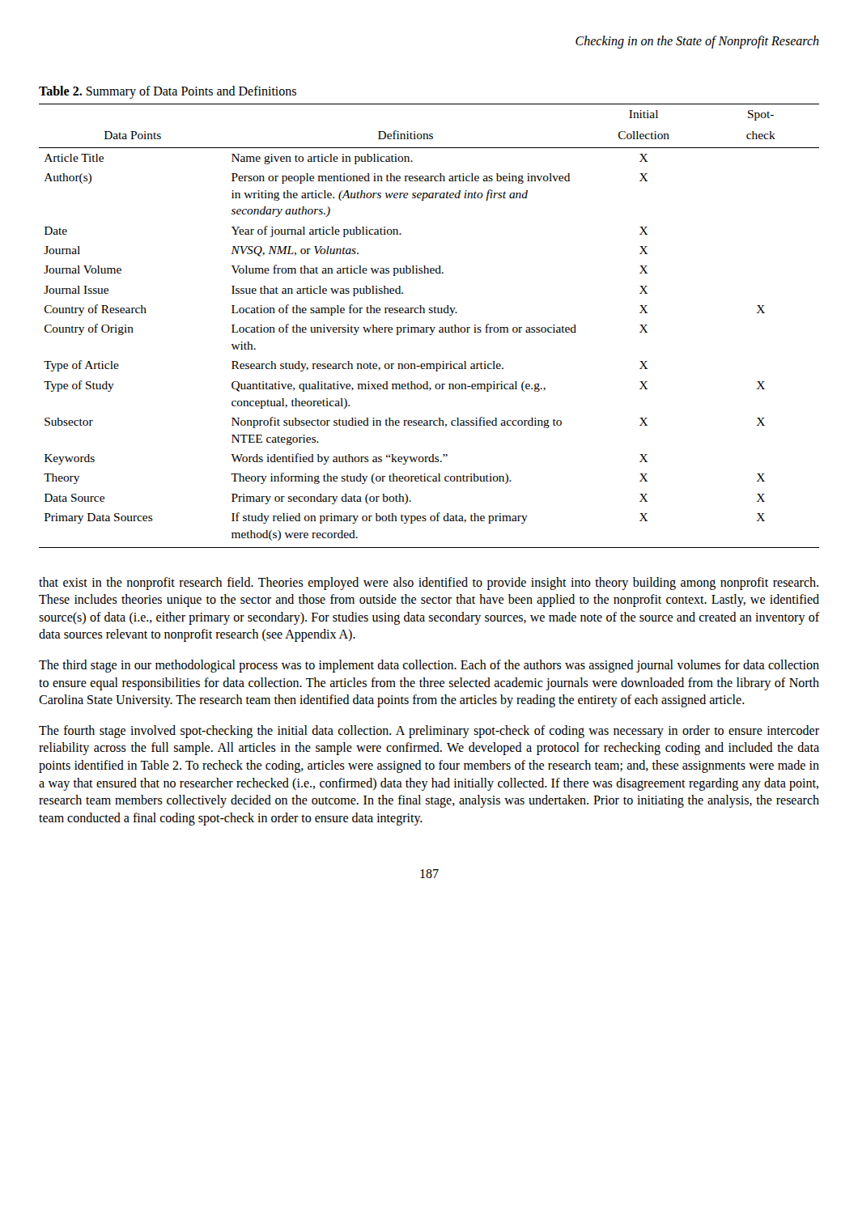Checking in on the State of Nonprofit Research
Table 2. Summary of Data Points and Definitions
| | | Initial | Spot- |
| --- | --- | --- | --- |
| Data Points | Definitions | Collection | check |
| Article Title | Name given to article in publication. | X | |
| Author(s) | Person or people mentioned in the research article as being involved in writing the article. (Authors were separated into first and secondary authors.) | X | |
| Date | Year of journal article publication. | X | |
| Journal | NVSQ , NML , or Voluntas . | X | |
| Journal Volume | Volume from that an article was published. | X | |
| Journal Issue | Issue that an article was published. | X | |
| Country of Research | Location of the sample for the research study. | X | X |
| Country of Origin | Location of the university where primary author is from or associated with. | X | |
| Type of Article | Research study, research note, or non-empirical article. | X | |
| Type of Study | Quantitative, qualitative, mixed method, or non-empirical (e.g., conceptual, theoretical). | X | X |
| Subsector | Nonprofit subsector studied in the research, classified according to NTEE categories. | X | X |
| Keywords | Words identified by authors as “keywords.” | X | |
| Theory | Theory informing the study (or theoretical contribution). | X | X |
| Data Source | Primary or secondary data (or both). | X | X |
| Primary Data Sources | If study relied on primary or both types of data, the primary method(s) were recorded. | X | X |
that exist in the nonprofit research field. Theories employed were also identified to provide insight into theory building among nonprofit research. These includes theories unique to the sector and those from outside the sector that have been applied to the nonprofit context. Lastly, we identified source(s) of data (i.e., either primary or secondary). For studies using data secondary sources, we made note of the source and created an inventory of data sources relevant to nonprofit research (see Appendix A).
The third stage in our methodological process was to implement data collection. Each of the authors was assigned journal volumes for data collection to ensure equal responsibilities for data collection. The articles from the three selected academic journals were downloaded from the library of North Carolina State University. The research team then identified data points from the articles by reading the entirety of each assigned article.
The fourth stage involved spot-checking the initial data collection. A preliminary spot-check of coding was necessary in order to ensure intercoder reliability across the full sample. All articles in the sample were confirmed. We developed a protocol for rechecking coding and included the data points identified in Table 2. To recheck the coding, articles were assigned to four members of the research team; and, these assignments were made in a way that ensured that no researcher rechecked (i.e., confirmed) data they had initially collected. If there was disagreement regarding any data point, research team members collectively decided on the outcome. In the final stage, analysis was undertaken. Prior to initiating the analysis, the research team conducted a final coding spot-check in order to ensure data integrity.
187